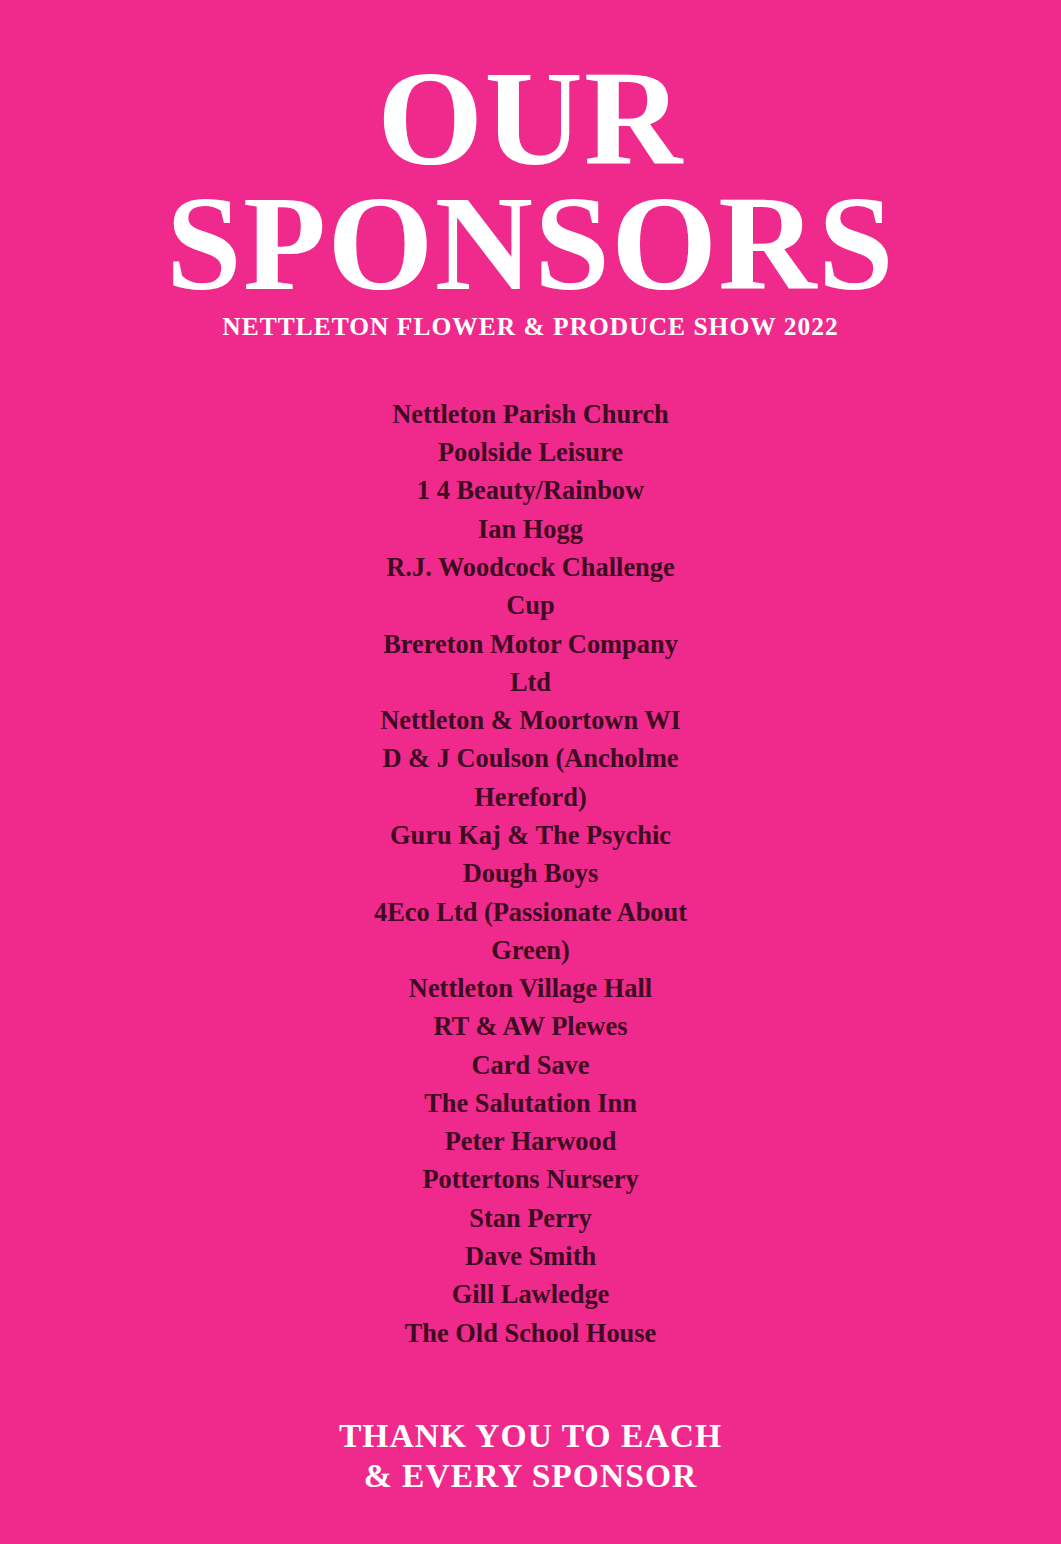Our Sponsors
Nettleton Flower & Produce Show 2022
Nettleton Parish Church
Poolside Leisure
1 4 Beauty/Rainbow
Ian Hogg
R.J. Woodcock Challenge Cup
Brereton Motor Company Ltd
Nettleton & Moortown WI
D & J Coulson (Ancholme Hereford)
Guru Kaj & The Psychic Dough Boys
4Eco Ltd (Passionate About Green)
Nettleton Village Hall
RT & AW Plewes
Card Save
The Salutation Inn
Peter Harwood
Pottertons Nursery
Stan Perry
Dave Smith
Gill Lawledge
The Old School House
Thank you to each & every sponsor